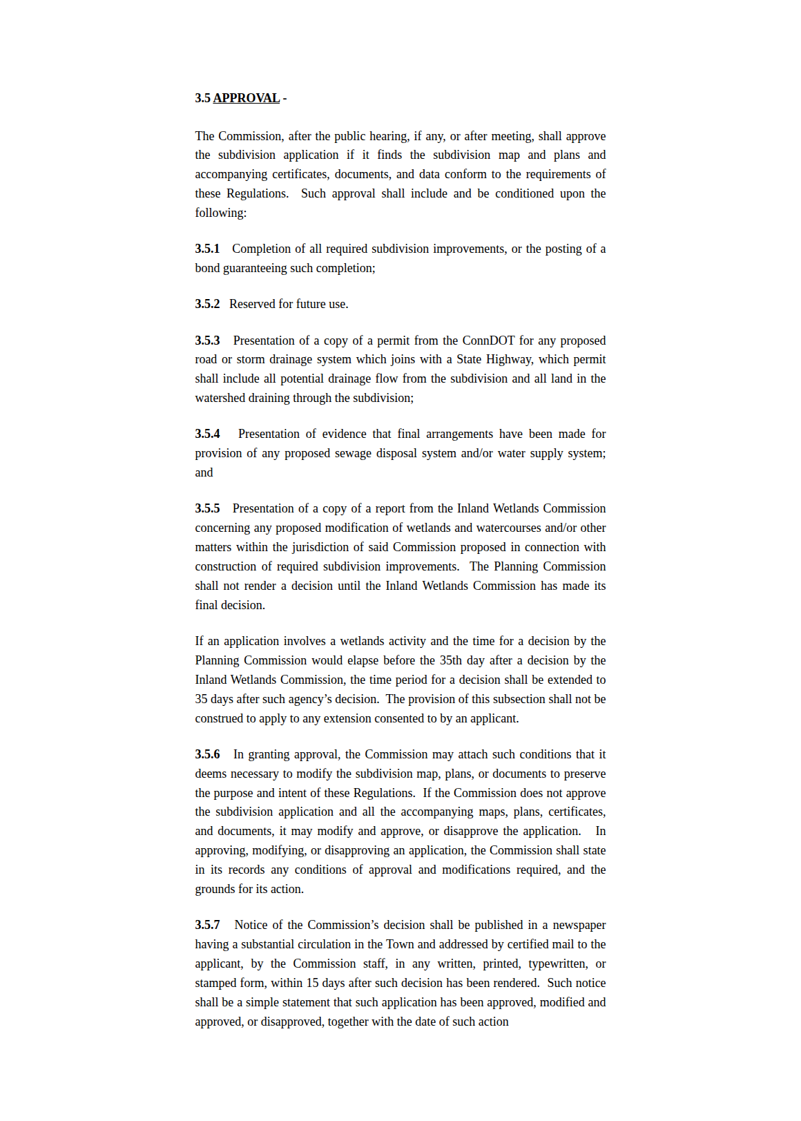3.5 APPROVAL -
The Commission, after the public hearing, if any, or after meeting, shall approve the subdivision application if it finds the subdivision map and plans and accompanying certificates, documents, and data conform to the requirements of these Regulations. Such approval shall include and be conditioned upon the following:
3.5.1 Completion of all required subdivision improvements, or the posting of a bond guaranteeing such completion;
3.5.2 Reserved for future use.
3.5.3 Presentation of a copy of a permit from the ConnDOT for any proposed road or storm drainage system which joins with a State Highway, which permit shall include all potential drainage flow from the subdivision and all land in the watershed draining through the subdivision;
3.5.4 Presentation of evidence that final arrangements have been made for provision of any proposed sewage disposal system and/or water supply system; and
3.5.5 Presentation of a copy of a report from the Inland Wetlands Commission concerning any proposed modification of wetlands and watercourses and/or other matters within the jurisdiction of said Commission proposed in connection with construction of required subdivision improvements. The Planning Commission shall not render a decision until the Inland Wetlands Commission has made its final decision.
If an application involves a wetlands activity and the time for a decision by the Planning Commission would elapse before the 35th day after a decision by the Inland Wetlands Commission, the time period for a decision shall be extended to 35 days after such agency’s decision. The provision of this subsection shall not be construed to apply to any extension consented to by an applicant.
3.5.6 In granting approval, the Commission may attach such conditions that it deems necessary to modify the subdivision map, plans, or documents to preserve the purpose and intent of these Regulations. If the Commission does not approve the subdivision application and all the accompanying maps, plans, certificates, and documents, it may modify and approve, or disapprove the application. In approving, modifying, or disapproving an application, the Commission shall state in its records any conditions of approval and modifications required, and the grounds for its action.
3.5.7 Notice of the Commission’s decision shall be published in a newspaper having a substantial circulation in the Town and addressed by certified mail to the applicant, by the Commission staff, in any written, printed, typewritten, or stamped form, within 15 days after such decision has been rendered. Such notice shall be a simple statement that such application has been approved, modified and approved, or disapproved, together with the date of such action